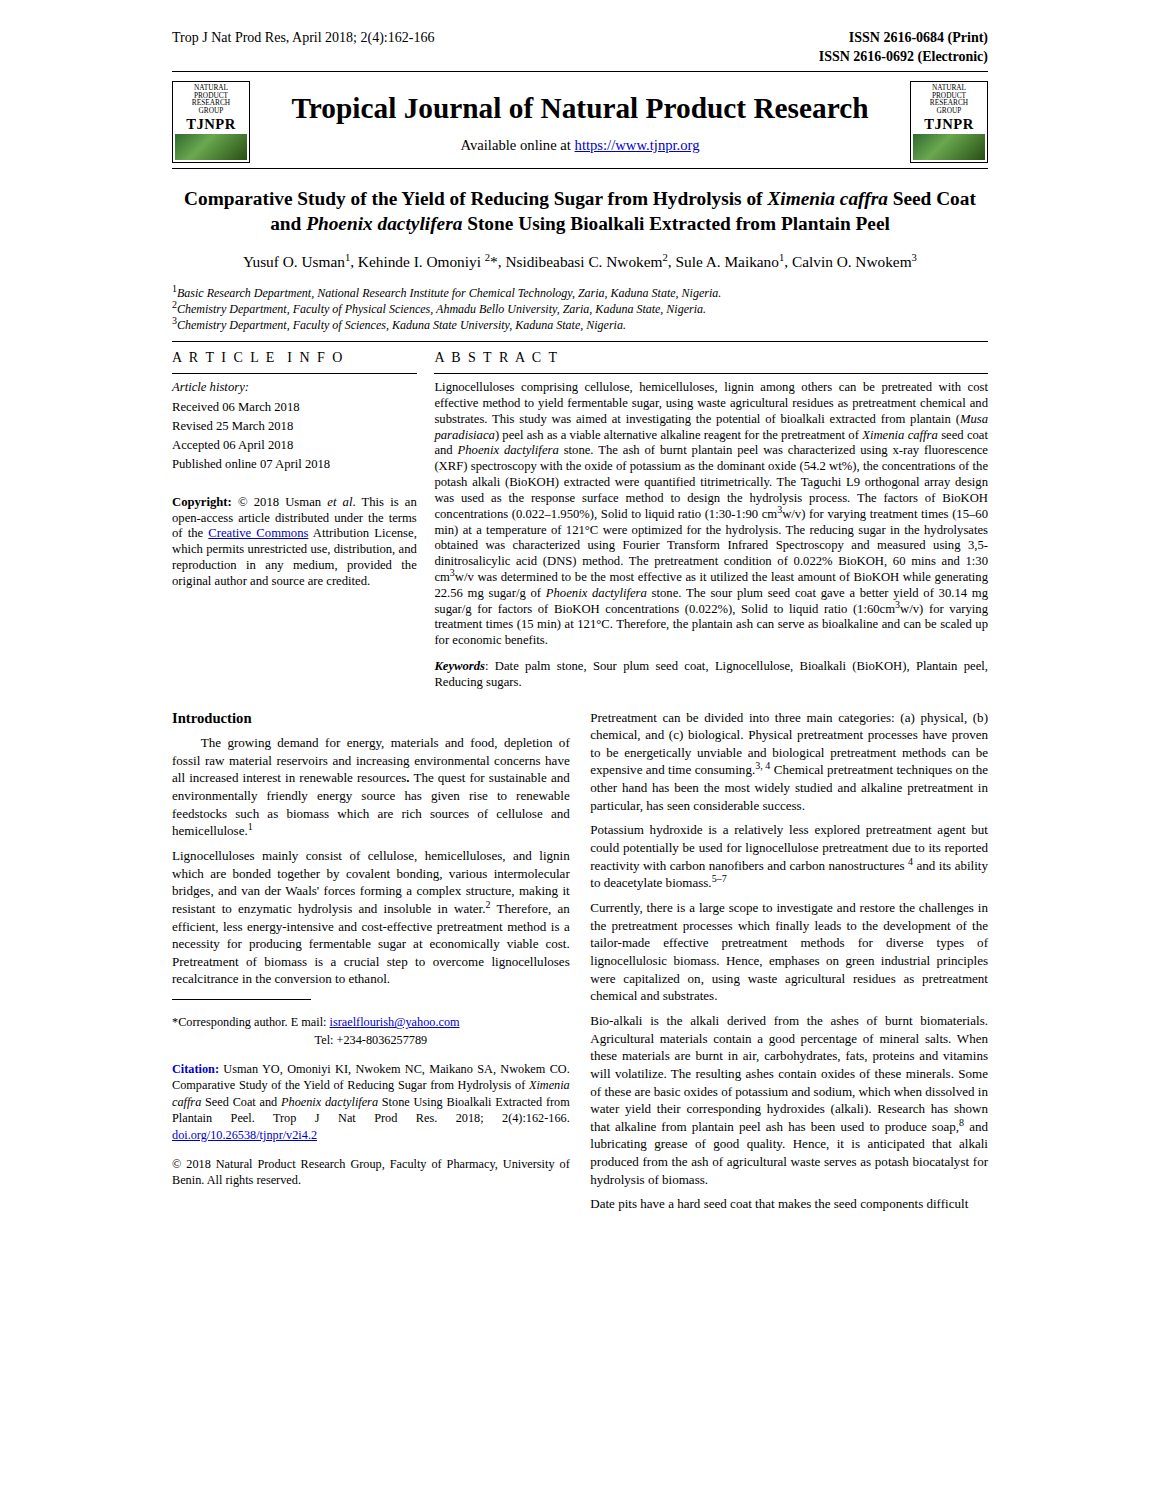Trop J Nat Prod Res, April 2018; 2(4):162-166
ISSN 2616-0684 (Print)
ISSN 2616-0692 (Electronic)
NATURAL
PRODUCT
RESEARCH
GROUP
TJNPR
Tropical Journal of Natural Product Research
Available online at https://www.tjnpr.org
NATURAL
PRODUCT
RESEARCH
GROUP
TJNPR
Comparative Study of the Yield of Reducing Sugar from Hydrolysis of Ximenia caffra Seed Coat and Phoenix dactylifera Stone Using Bioalkali Extracted from Plantain Peel
Yusuf O. Usman1, Kehinde I. Omoniyi 2*, Nsidibeabasi C. Nwokem2, Sule A. Maikano1, Calvin O. Nwokem3
1Basic Research Department, National Research Institute for Chemical Technology, Zaria, Kaduna State, Nigeria.
2Chemistry Department, Faculty of Physical Sciences, Ahmadu Bello University, Zaria, Kaduna State, Nigeria.
3Chemistry Department, Faculty of Sciences, Kaduna State University, Kaduna State, Nigeria.
A R T I C L E I N F O
Article history:
Received 06 March 2018
Revised 25 March 2018
Accepted 06 April 2018
Published online 07 April 2018
Copyright: © 2018 Usman et al. This is an open-access article distributed under the terms of the Creative Commons Attribution License, which permits unrestricted use, distribution, and reproduction in any medium, provided the original author and source are credited.
A B S T R A C T
Lignocelluloses comprising cellulose, hemicelluloses, lignin among others can be pretreated with cost effective method to yield fermentable sugar, using waste agricultural residues as pretreatment chemical and substrates. This study was aimed at investigating the potential of bioalkali extracted from plantain (Musa paradisiaca) peel ash as a viable alternative alkaline reagent for the pretreatment of Ximenia caffra seed coat and Phoenix dactylifera stone. The ash of burnt plantain peel was characterized using x-ray fluorescence (XRF) spectroscopy with the oxide of potassium as the dominant oxide (54.2 wt%), the concentrations of the potash alkali (BioKOH) extracted were quantified titrimetrically. The Taguchi L9 orthogonal array design was used as the response surface method to design the hydrolysis process. The factors of BioKOH concentrations (0.022–1.950%), Solid to liquid ratio (1:30-1:90 cm3w/v) for varying treatment times (15–60 min) at a temperature of 121°C were optimized for the hydrolysis. The reducing sugar in the hydrolysates obtained was characterized using Fourier Transform Infrared Spectroscopy and measured using 3,5-dinitrosalicylic acid (DNS) method. The pretreatment condition of 0.022% BioKOH, 60 mins and 1:30 cm3w/v was determined to be the most effective as it utilized the least amount of BioKOH while generating 22.56 mg sugar/g of Phoenix dactylifera stone. The sour plum seed coat gave a better yield of 30.14 mg sugar/g for factors of BioKOH concentrations (0.022%), Solid to liquid ratio (1:60cm3w/v) for varying treatment times (15 min) at 121°C. Therefore, the plantain ash can serve as bioalkaline and can be scaled up for economic benefits.
Keywords: Date palm stone, Sour plum seed coat, Lignocellulose, Bioalkali (BioKOH), Plantain peel, Reducing sugars.
Introduction
The growing demand for energy, materials and food, depletion of fossil raw material reservoirs and increasing environmental concerns have all increased interest in renewable resources. The quest for sustainable and environmentally friendly energy source has given rise to renewable feedstocks such as biomass which are rich sources of cellulose and hemicellulose.1
Lignocelluloses mainly consist of cellulose, hemicelluloses, and lignin which are bonded together by covalent bonding, various intermolecular bridges, and van der Waals' forces forming a complex structure, making it resistant to enzymatic hydrolysis and insoluble in water.2 Therefore, an efficient, less energy-intensive and cost-effective pretreatment method is a necessity for producing fermentable sugar at economically viable cost. Pretreatment of biomass is a crucial step to overcome lignocelluloses recalcitrance in the conversion to ethanol.
*Corresponding author. E mail: israelflourish@yahoo.com Tel: +234-8036257789
Citation: Usman YO, Omoniyi KI, Nwokem NC, Maikano SA, Nwokem CO. Comparative Study of the Yield of Reducing Sugar from Hydrolysis of Ximenia caffra Seed Coat and Phoenix dactylifera Stone Using Bioalkali Extracted from Plantain Peel. Trop J Nat Prod Res. 2018; 2(4):162-166. doi.org/10.26538/tjnpr/v2i4.2
© 2018 Natural Product Research Group, Faculty of Pharmacy, University of Benin. All rights reserved.
Pretreatment can be divided into three main categories: (a) physical, (b) chemical, and (c) biological. Physical pretreatment processes have proven to be energetically unviable and biological pretreatment methods can be expensive and time consuming.3, 4 Chemical pretreatment techniques on the other hand has been the most widely studied and alkaline pretreatment in particular, has seen considerable success.
Potassium hydroxide is a relatively less explored pretreatment agent but could potentially be used for lignocellulose pretreatment due to its reported reactivity with carbon nanofibers and carbon nanostructures 4 and its ability to deacetylate biomass.5–7
Currently, there is a large scope to investigate and restore the challenges in the pretreatment processes which finally leads to the development of the tailor-made effective pretreatment methods for diverse types of lignocellulosic biomass. Hence, emphases on green industrial principles were capitalized on, using waste agricultural residues as pretreatment chemical and substrates.
Bio-alkali is the alkali derived from the ashes of burnt biomaterials. Agricultural materials contain a good percentage of mineral salts. When these materials are burnt in air, carbohydrates, fats, proteins and vitamins will volatilize. The resulting ashes contain oxides of these minerals. Some of these are basic oxides of potassium and sodium, which when dissolved in water yield their corresponding hydroxides (alkali). Research has shown that alkaline from plantain peel ash has been used to produce soap,8 and lubricating grease of good quality. Hence, it is anticipated that alkali produced from the ash of agricultural waste serves as potash biocatalyst for hydrolysis of biomass.
Date pits have a hard seed coat that makes the seed components difficult